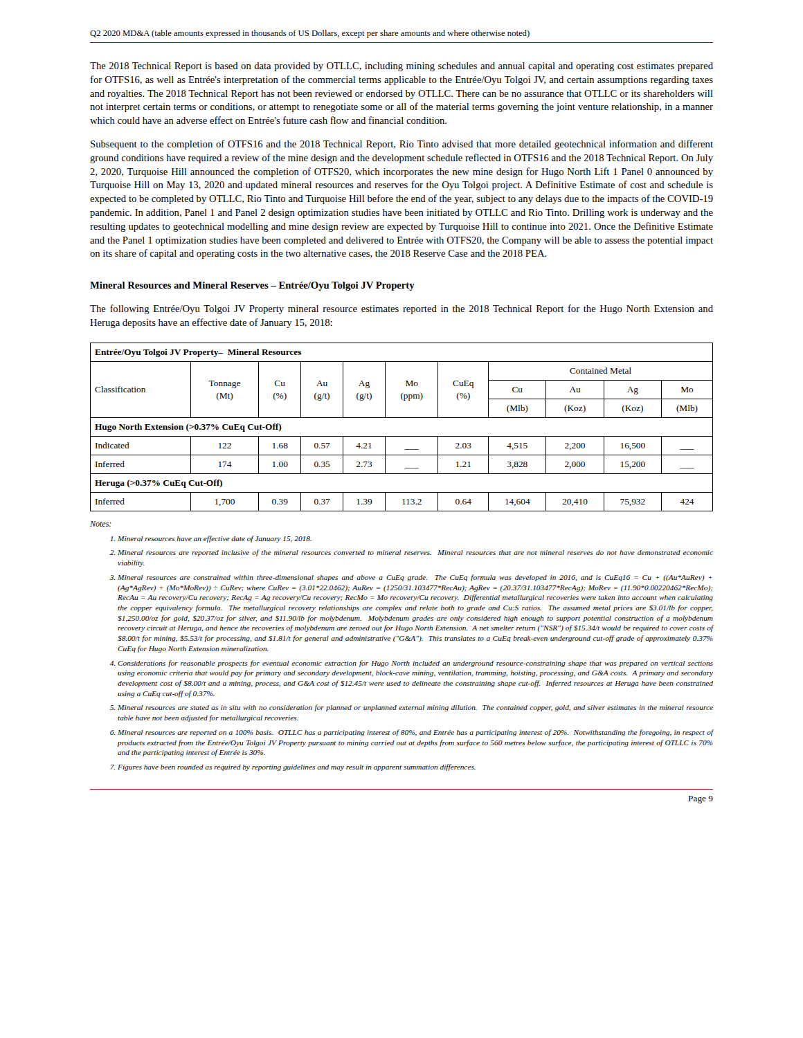Q2 2020 MD&A (table amounts expressed in thousands of US Dollars, except per share amounts and where otherwise noted)
The 2018 Technical Report is based on data provided by OTLLC, including mining schedules and annual capital and operating cost estimates prepared for OTFS16, as well as Entrée's interpretation of the commercial terms applicable to the Entrée/Oyu Tolgoi JV, and certain assumptions regarding taxes and royalties. The 2018 Technical Report has not been reviewed or endorsed by OTLLC. There can be no assurance that OTLLC or its shareholders will not interpret certain terms or conditions, or attempt to renegotiate some or all of the material terms governing the joint venture relationship, in a manner which could have an adverse effect on Entrée's future cash flow and financial condition.
Subsequent to the completion of OTFS16 and the 2018 Technical Report, Rio Tinto advised that more detailed geotechnical information and different ground conditions have required a review of the mine design and the development schedule reflected in OTFS16 and the 2018 Technical Report. On July 2, 2020, Turquoise Hill announced the completion of OTFS20, which incorporates the new mine design for Hugo North Lift 1 Panel 0 announced by Turquoise Hill on May 13, 2020 and updated mineral resources and reserves for the Oyu Tolgoi project. A Definitive Estimate of cost and schedule is expected to be completed by OTLLC, Rio Tinto and Turquoise Hill before the end of the year, subject to any delays due to the impacts of the COVID-19 pandemic. In addition, Panel 1 and Panel 2 design optimization studies have been initiated by OTLLC and Rio Tinto. Drilling work is underway and the resulting updates to geotechnical modelling and mine design review are expected by Turquoise Hill to continue into 2021. Once the Definitive Estimate and the Panel 1 optimization studies have been completed and delivered to Entrée with OTFS20, the Company will be able to assess the potential impact on its share of capital and operating costs in the two alternative cases, the 2018 Reserve Case and the 2018 PEA.
Mineral Resources and Mineral Reserves – Entrée/Oyu Tolgoi JV Property
The following Entrée/Oyu Tolgoi JV Property mineral resource estimates reported in the 2018 Technical Report for the Hugo North Extension and Heruga deposits have an effective date of January 15, 2018:
| Entrée/Oyu Tolgoi JV Property– Mineral Resources |
| Classification | Tonnage (Mt) | Cu (%) | Au (g/t) | Ag (g/t) | Mo (ppm) | CuEq (%) | Contained Metal |
| Cu | Au | Ag | Mo |
| (Mlb) | (Koz) | (Koz) | (Mlb) |
| Hugo North Extension (>0.37% CuEq Cut-Off) |
| Indicated | 122 | 1.68 | 0.57 | 4.21 | ___ | 2.03 | 4,515 | 2,200 | 16,500 | ___ |
| Inferred | 174 | 1.00 | 0.35 | 2.73 | ___ | 1.21 | 3,828 | 2,000 | 15,200 | ___ |
| Heruga (>0.37% CuEq Cut-Off) |
| Inferred | 1,700 | 0.39 | 0.37 | 1.39 | 113.2 | 0.64 | 14,604 | 20,410 | 75,932 | 424 |
Notes:
Mineral resources have an effective date of January 15, 2018.
Mineral resources are reported inclusive of the mineral resources converted to mineral reserves. Mineral resources that are not mineral reserves do not have demonstrated economic viability.
Mineral resources are constrained within three-dimensional shapes and above a CuEq grade. The CuEq formula was developed in 2016, and is CuEq16 = Cu + ((Au*AuRev) + (Ag*AgRev) + (Mo*MoRev)) ÷ CuRev; where CuRev = (3.01*22.0462); AuRev = (1250/31.103477*RecAu); AgRev = (20.37/31.103477*RecAg); MoRev = (11.90*0.00220462*RecMo); RecAu = Au recovery/Cu recovery; RecAg = Ag recovery/Cu recovery; RecMo = Mo recovery/Cu recovery. Differential metallurgical recoveries were taken into account when calculating the copper equivalency formula. The metallurgical recovery relationships are complex and relate both to grade and Cu:S ratios. The assumed metal prices are $3.01/lb for copper, $1,250.00/oz for gold, $20.37/oz for silver, and $11.90/lb for molybdenum. Molybdenum grades are only considered high enough to support potential construction of a molybdenum recovery circuit at Heruga, and hence the recoveries of molybdenum are zeroed out for Hugo North Extension. A net smelter return ("NSR") of $15.34/t would be required to cover costs of $8.00/t for mining, $5.53/t for processing, and $1.81/t for general and administrative ("G&A"). This translates to a CuEq break-even underground cut-off grade of approximately 0.37% CuEq for Hugo North Extension mineralization.
Considerations for reasonable prospects for eventual economic extraction for Hugo North included an underground resource-constraining shape that was prepared on vertical sections using economic criteria that would pay for primary and secondary development, block-cave mining, ventilation, tramming, hoisting, processing, and G&A costs. A primary and secondary development cost of $8.00/t and a mining, process, and G&A cost of $12.45/t were used to delineate the constraining shape cut-off. Inferred resources at Heruga have been constrained using a CuEq cut-off of 0.37%.
Mineral resources are stated as in situ with no consideration for planned or unplanned external mining dilution. The contained copper, gold, and silver estimates in the mineral resource table have not been adjusted for metallurgical recoveries.
Mineral resources are reported on a 100% basis. OTLLC has a participating interest of 80%, and Entrée has a participating interest of 20%. Notwithstanding the foregoing, in respect of products extracted from the Entrée/Oyu Tolgoi JV Property pursuant to mining carried out at depths from surface to 560 metres below surface, the participating interest of OTLLC is 70% and the participating interest of Entrée is 30%.
Figures have been rounded as required by reporting guidelines and may result in apparent summation differences.
Page 9